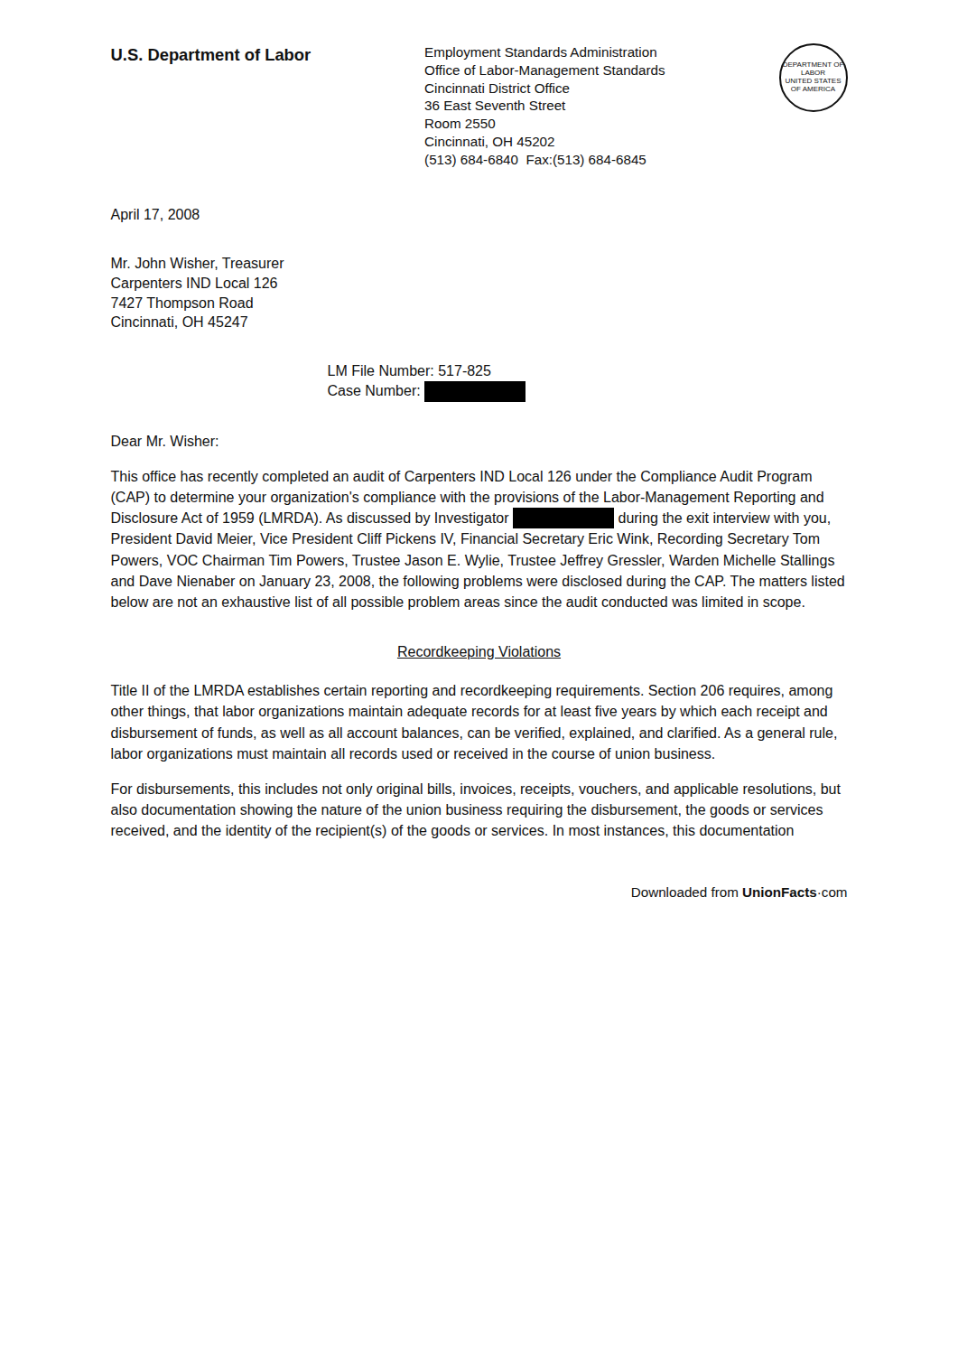U.S. Department of Labor
Employment Standards Administration
Office of Labor-Management Standards
Cincinnati District Office
36 East Seventh Street
Room 2550
Cincinnati, OH 45202
(513) 684-6840 Fax:(513) 684-6845
DEPARTMENT OF LABOR
UNITED STATES OF AMERICA
April 17, 2008
Mr. John Wisher, Treasurer
Carpenters IND Local 126
7427 Thompson Road
Cincinnati, OH 45247
LM File Number: 517-825
Case Number:
Dear Mr. Wisher:
This office has recently completed an audit of Carpenters IND Local 126 under the Compliance Audit Program (CAP) to determine your organization's compliance with the provisions of the Labor-Management Reporting and Disclosure Act of 1959 (LMRDA). As discussed by Investigator during the exit interview with you, President David Meier, Vice President Cliff Pickens IV, Financial Secretary Eric Wink, Recording Secretary Tom Powers, VOC Chairman Tim Powers, Trustee Jason E. Wylie, Trustee Jeffrey Gressler, Warden Michelle Stallings and Dave Nienaber on January 23, 2008, the following problems were disclosed during the CAP. The matters listed below are not an exhaustive list of all possible problem areas since the audit conducted was limited in scope.
Recordkeeping Violations
Title II of the LMRDA establishes certain reporting and recordkeeping requirements. Section 206 requires, among other things, that labor organizations maintain adequate records for at least five years by which each receipt and disbursement of funds, as well as all account balances, can be verified, explained, and clarified. As a general rule, labor organizations must maintain all records used or received in the course of union business.
For disbursements, this includes not only original bills, invoices, receipts, vouchers, and applicable resolutions, but also documentation showing the nature of the union business requiring the disbursement, the goods or services received, and the identity of the recipient(s) of the goods or services. In most instances, this documentation
Downloaded from UnionFacts·com